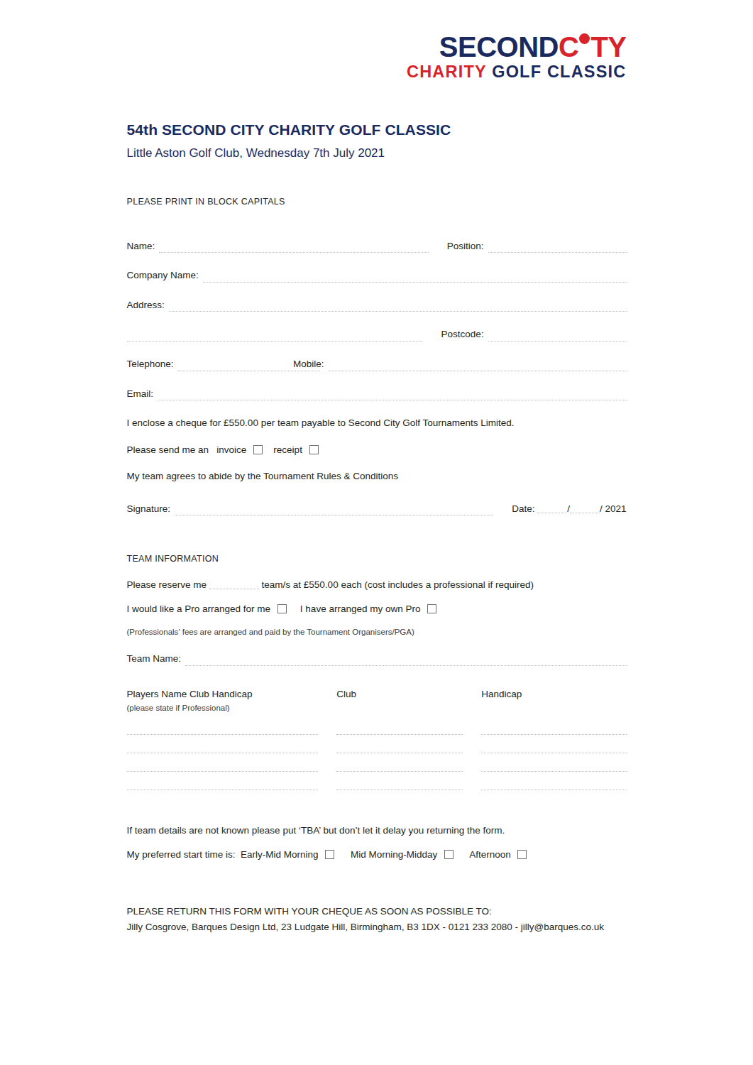SECOND C TY
CHARITY GOLF CLASSIC
54th SECOND CITY CHARITY GOLF CLASSIC
Little Aston Golf Club, Wednesday 7th July 2021
PLEASE PRINT IN BLOCK CAPITALS
Name:
Position:
Company Name:
Address:
Postcode:
Telephone:
Mobile:
Email:
I enclose a cheque for £550.00 per team payable to Second City Golf Tournaments Limited.
Please send me an invoice receipt
My team agrees to abide by the Tournament Rules & Conditions
Signature:
Date: / / 2021
TEAM INFORMATION
Please reserve me team/s at £550.00 each (cost includes a professional if required)
I would like a Pro arranged for me I have arranged my own Pro
(Professionals’ fees are arranged and paid by the Tournament Organisers/PGA)
Team Name:
| Players Name Club Handicap (please state if Professional) | Club | Handicap |
| --- | --- | --- |
If team details are not known please put ‘TBA’ but don’t let it delay you returning the form.
My preferred start time is: Early-Mid Morning Mid Morning-Midday Afternoon
PLEASE RETURN THIS FORM WITH YOUR CHEQUE AS SOON AS POSSIBLE TO: Jilly Cosgrove, Barques Design Ltd, 23 Ludgate Hill, Birmingham, B3 1DX - 0121 233 2080 - jilly@barques.co.uk